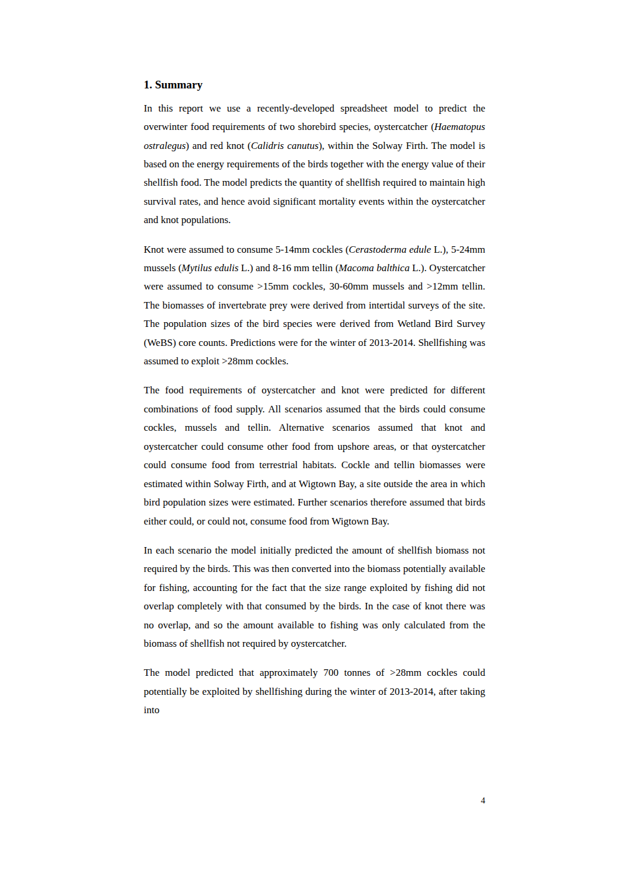1. Summary
In this report we use a recently-developed spreadsheet model to predict the overwinter food requirements of two shorebird species, oystercatcher (Haematopus ostralegus) and red knot (Calidris canutus), within the Solway Firth. The model is based on the energy requirements of the birds together with the energy value of their shellfish food. The model predicts the quantity of shellfish required to maintain high survival rates, and hence avoid significant mortality events within the oystercatcher and knot populations.
Knot were assumed to consume 5-14mm cockles (Cerastoderma edule L.), 5-24mm mussels (Mytilus edulis L.) and 8-16 mm tellin (Macoma balthica L.). Oystercatcher were assumed to consume >15mm cockles, 30-60mm mussels and >12mm tellin. The biomasses of invertebrate prey were derived from intertidal surveys of the site. The population sizes of the bird species were derived from Wetland Bird Survey (WeBS) core counts. Predictions were for the winter of 2013-2014. Shellfishing was assumed to exploit >28mm cockles.
The food requirements of oystercatcher and knot were predicted for different combinations of food supply. All scenarios assumed that the birds could consume cockles, mussels and tellin. Alternative scenarios assumed that knot and oystercatcher could consume other food from upshore areas, or that oystercatcher could consume food from terrestrial habitats. Cockle and tellin biomasses were estimated within Solway Firth, and at Wigtown Bay, a site outside the area in which bird population sizes were estimated. Further scenarios therefore assumed that birds either could, or could not, consume food from Wigtown Bay.
In each scenario the model initially predicted the amount of shellfish biomass not required by the birds. This was then converted into the biomass potentially available for fishing, accounting for the fact that the size range exploited by fishing did not overlap completely with that consumed by the birds. In the case of knot there was no overlap, and so the amount available to fishing was only calculated from the biomass of shellfish not required by oystercatcher.
The model predicted that approximately 700 tonnes of >28mm cockles could potentially be exploited by shellfishing during the winter of 2013-2014, after taking into
4